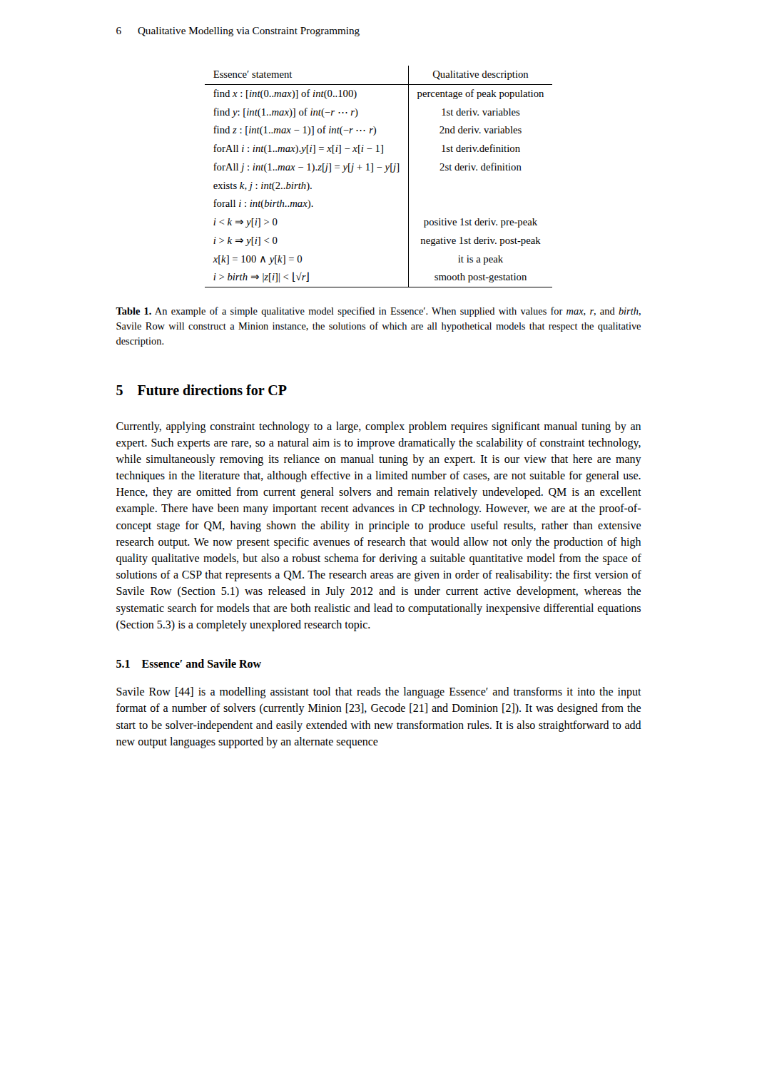6 Qualitative Modelling via Constraint Programming
| Essence ′ statement | Qualitative description |
| --- | --- |
| find x : [ int (0.. max )] of int (0..100) | percentage of peak population |
| find y : [ int (1.. max )] of int (− r ⋯ r ) | 1st deriv. variables |
| find z : [ int (1.. max − 1)] of int (− r ⋯ r ) | 2nd deriv. variables |
| forAll i : int (1.. max ). y [ i ] = x [ i ] − x [ i − 1] | 1st deriv.definition |
| forAll j : int (1.. max − 1). z [ j ] = y [ j + 1] − y [ j ] | 2st deriv. definition |
| exists k , j : int (2.. birth ). | |
| forall i : int ( birth .. max ). | |
| i < k ⇒ y [ i ] > 0 | positive 1st deriv. pre-peak |
| i > k ⇒ y [ i ] < 0 | negative 1st deriv. post-peak |
| x [ k ] = 100 ∧ y [ k ] = 0 | it is a peak |
| i > birth ⇒ / z [ i ]/ < ⌊√ r ⌋ | smooth post-gestation |
Table 1. An example of a simple qualitative model specified in Essence′. When supplied with values for max, r, and birth, Savile Row will construct a Minion instance, the solutions of which are all hypothetical models that respect the qualitative description.
5 Future directions for CP
Currently, applying constraint technology to a large, complex problem requires significant manual tuning by an expert. Such experts are rare, so a natural aim is to improve dramatically the scalability of constraint technology, while simultaneously removing its reliance on manual tuning by an expert. It is our view that here are many techniques in the literature that, although effective in a limited number of cases, are not suitable for general use. Hence, they are omitted from current general solvers and remain relatively undeveloped. QM is an excellent example. There have been many important recent advances in CP technology. However, we are at the proof-of-concept stage for QM, having shown the ability in principle to produce useful results, rather than extensive research output. We now present specific avenues of research that would allow not only the production of high quality qualitative models, but also a robust schema for deriving a suitable quantitative model from the space of solutions of a CSP that represents a QM. The research areas are given in order of realisability: the first version of Savile Row (Section 5.1) was released in July 2012 and is under current active development, whereas the systematic search for models that are both realistic and lead to computationally inexpensive differential equations (Section 5.3) is a completely unexplored research topic.
5.1 Essence′ and Savile Row
Savile Row [44] is a modelling assistant tool that reads the language Essence′ and transforms it into the input format of a number of solvers (currently Minion [23], Gecode [21] and Dominion [2]). It was designed from the start to be solver-independent and easily extended with new transformation rules. It is also straightforward to add new output languages supported by an alternate sequence